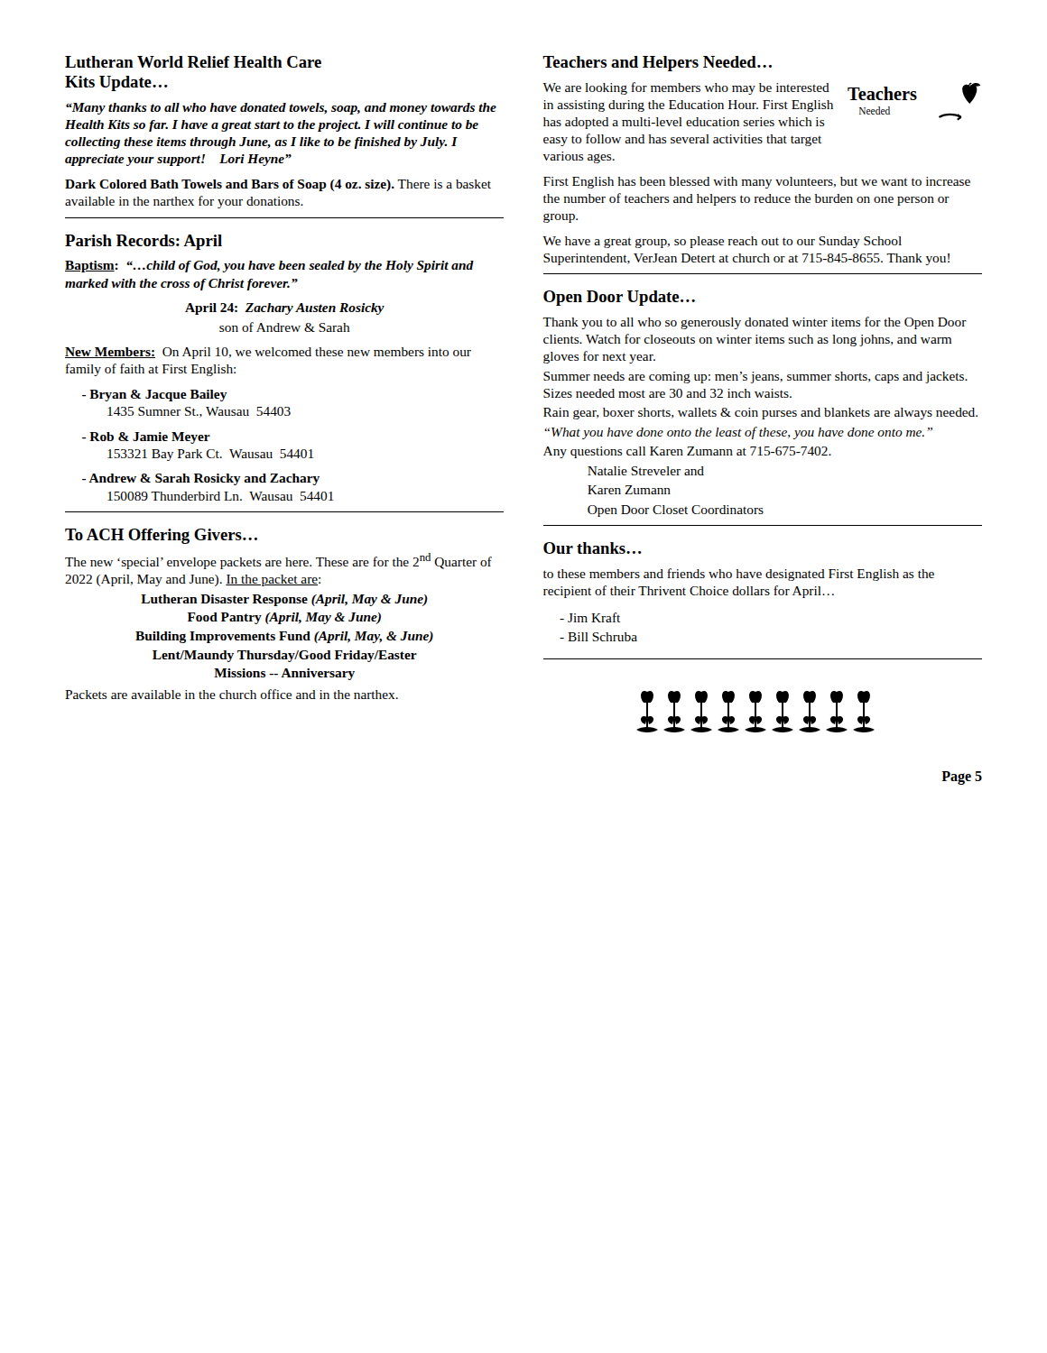Lutheran World Relief Health Care
Kits Update…
“Many thanks to all who have donated towels, soap, and money towards the Health Kits so far. I have a great start to the project. I will continue to be collecting these items through June, as I like to be finished by July. I appreciate your support! Lori Heyne”
Dark Colored Bath Towels and Bars of Soap (4 oz. size). There is a basket available in the narthex for your donations.
Parish Records: April
Baptism: “…child of God, you have been sealed by the Holy Spirit and marked with the cross of Christ forever.”
April 24: Zachary Austen Rosicky
son of Andrew & Sarah
New Members: On April 10, we welcomed these new members into our family of faith at First English:
- Bryan & Jacque Bailey
1435 Sumner St., Wausau 54403
- Rob & Jamie Meyer
153321 Bay Park Ct. Wausau 54401
- Andrew & Sarah Rosicky and Zachary
150089 Thunderbird Ln. Wausau 54401
To ACH Offering Givers…
The new ‘special’ envelope packets are here. These are for the 2nd Quarter of 2022 (April, May and June). In the packet are:
Lutheran Disaster Response (April, May & June)
Food Pantry (April, May & June)
Building Improvements Fund (April, May, & June)
Lent/Maundy Thursday/Good Friday/Easter
Missions -- Anniversary
Packets are available in the church office and in the narthex.
Teachers and Helpers Needed…
Teachers Needed
We are looking for members who may be interested in assisting during the Education Hour. First English has adopted a multi-level education series which is easy to follow and has several activities that target various ages.
First English has been blessed with many volunteers, but we want to increase the number of teachers and helpers to reduce the burden on one person or group.
We have a great group, so please reach out to our Sunday School Superintendent, VerJean Detert at church or at 715-845-8655. Thank you!
Open Door Update…
Thank you to all who so generously donated winter items for the Open Door clients. Watch for closeouts on winter items such as long johns, and warm gloves for next year.
Summer needs are coming up: men’s jeans, summer shorts, caps and jackets. Sizes needed most are 30 and 32 inch waists.
Rain gear, boxer shorts, wallets & coin purses and blankets are always needed.
“What you have done onto the least of these, you have done onto me.”
Any questions call Karen Zumann at 715-675-7402.
Natalie Streveler and
Karen Zumann
Open Door Closet Coordinators
Our thanks…
to these members and friends who have designated First English as the recipient of their Thrivent Choice dollars for April…
- Jim Kraft
- Bill Schruba
Page 5